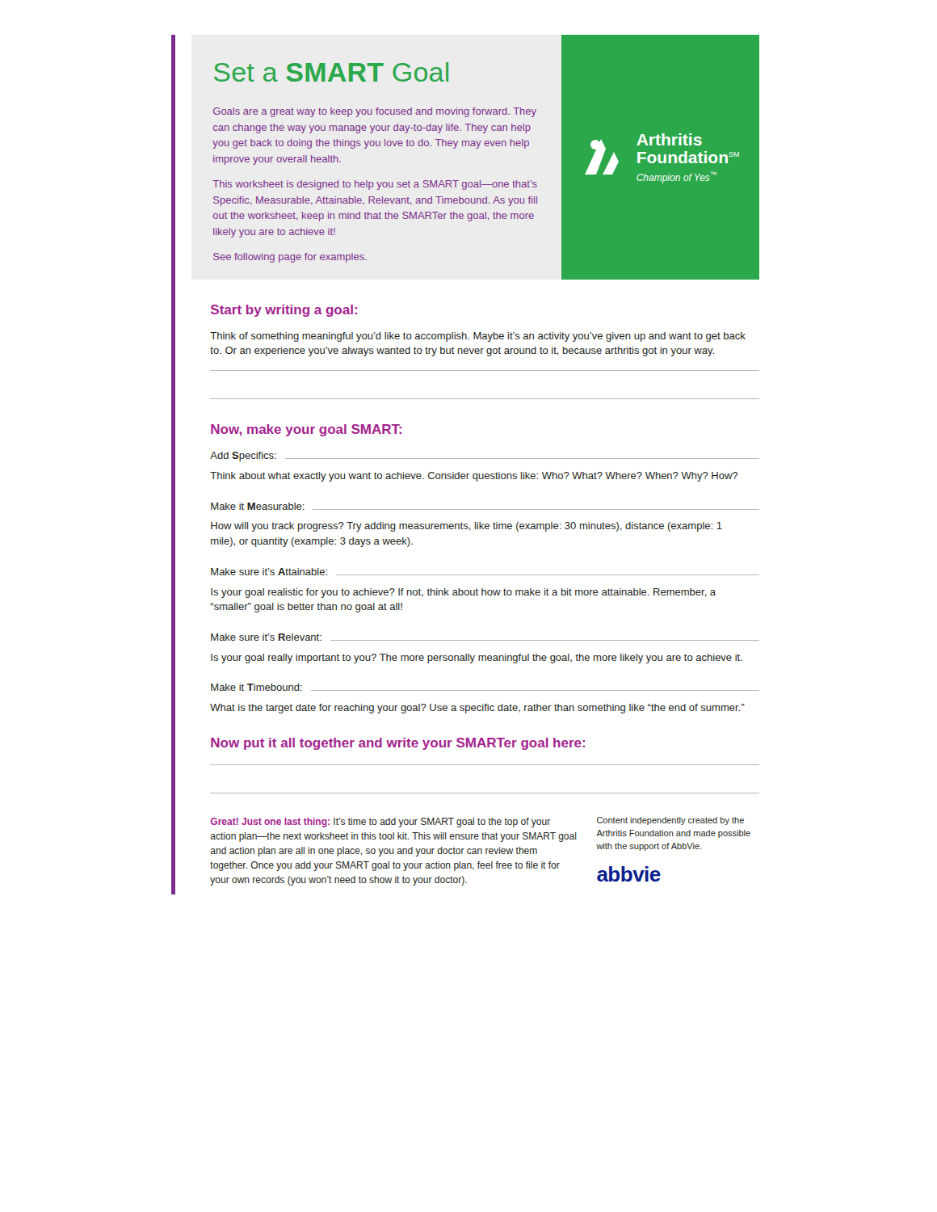Set a SMART Goal
Goals are a great way to keep you focused and moving forward. They can change the way you manage your day-to-day life. They can help you get back to doing the things you love to do. They may even help improve your overall health.
This worksheet is designed to help you set a SMART goal—one that’s Specific, Measurable, Attainable, Relevant, and Timebound. As you fill out the worksheet, keep in mind that the SMARTer the goal, the more likely you are to achieve it!
See following page for examples.
Arthritis FoundationSM Champion of Yes™
Start by writing a goal:
Think of something meaningful you’d like to accomplish. Maybe it’s an activity you’ve given up and want to get back to. Or an experience you’ve always wanted to try but never got around to it, because arthritis got in your way.
Now, make your goal SMART:
Add Specifics:
Think about what exactly you want to achieve. Consider questions like: Who? What? Where? When? Why? How?
Make it Measurable:
How will you track progress? Try adding measurements, like time (example: 30 minutes), distance (example: 1 mile), or quantity (example: 3 days a week).
Make sure it’s Attainable:
Is your goal realistic for you to achieve? If not, think about how to make it a bit more attainable. Remember, a “smaller” goal is better than no goal at all!
Make sure it’s Relevant:
Is your goal really important to you? The more personally meaningful the goal, the more likely you are to achieve it.
Make it Timebound:
What is the target date for reaching your goal? Use a specific date, rather than something like “the end of summer.”
Now put it all together and write your SMARTer goal here:
Great! Just one last thing: It’s time to add your SMART goal to the top of your action plan—the next worksheet in this tool kit. This will ensure that your SMART goal and action plan are all in one place, so you and your doctor can review them together. Once you add your SMART goal to your action plan, feel free to file it for your own records (you won’t need to show it to your doctor).
Content independently created by the Arthritis Foundation and made possible with the support of AbbVie.
abbvie